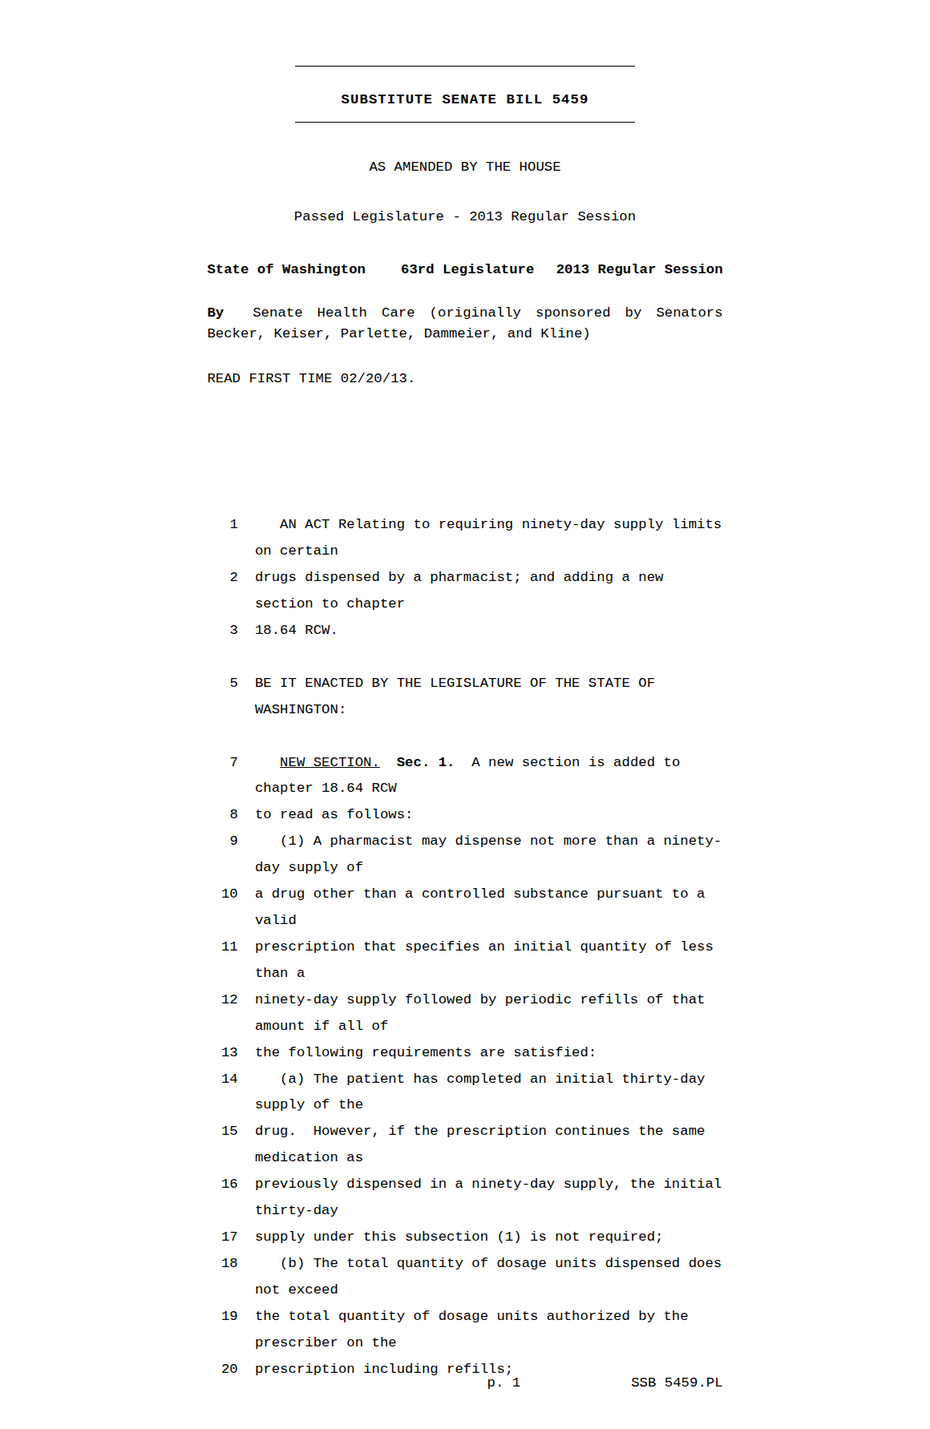SUBSTITUTE SENATE BILL 5459
AS AMENDED BY THE HOUSE
Passed Legislature - 2013 Regular Session
| State of Washington | 63rd Legislature | 2013 Regular Session |
By Senate Health Care (originally sponsored by Senators Becker, Keiser, Parlette, Dammeier, and Kline)
READ FIRST TIME 02/20/13.
AN ACT Relating to requiring ninety-day supply limits on certain
drugs dispensed by a pharmacist; and adding a new section to chapter
18.64 RCW.
BE IT ENACTED BY THE LEGISLATURE OF THE STATE OF WASHINGTON:
NEW SECTION. Sec. 1. A new section is added to chapter 18.64 RCW
to read as follows:
(1) A pharmacist may dispense not more than a ninety-day supply of
a drug other than a controlled substance pursuant to a valid
prescription that specifies an initial quantity of less than a
ninety-day supply followed by periodic refills of that amount if all of
the following requirements are satisfied:
(a) The patient has completed an initial thirty-day supply of the
drug. However, if the prescription continues the same medication as
previously dispensed in a ninety-day supply, the initial thirty-day
supply under this subsection (1) is not required;
(b) The total quantity of dosage units dispensed does not exceed
the total quantity of dosage units authorized by the prescriber on the
prescription including refills;
p. 1 SSB 5459.PL